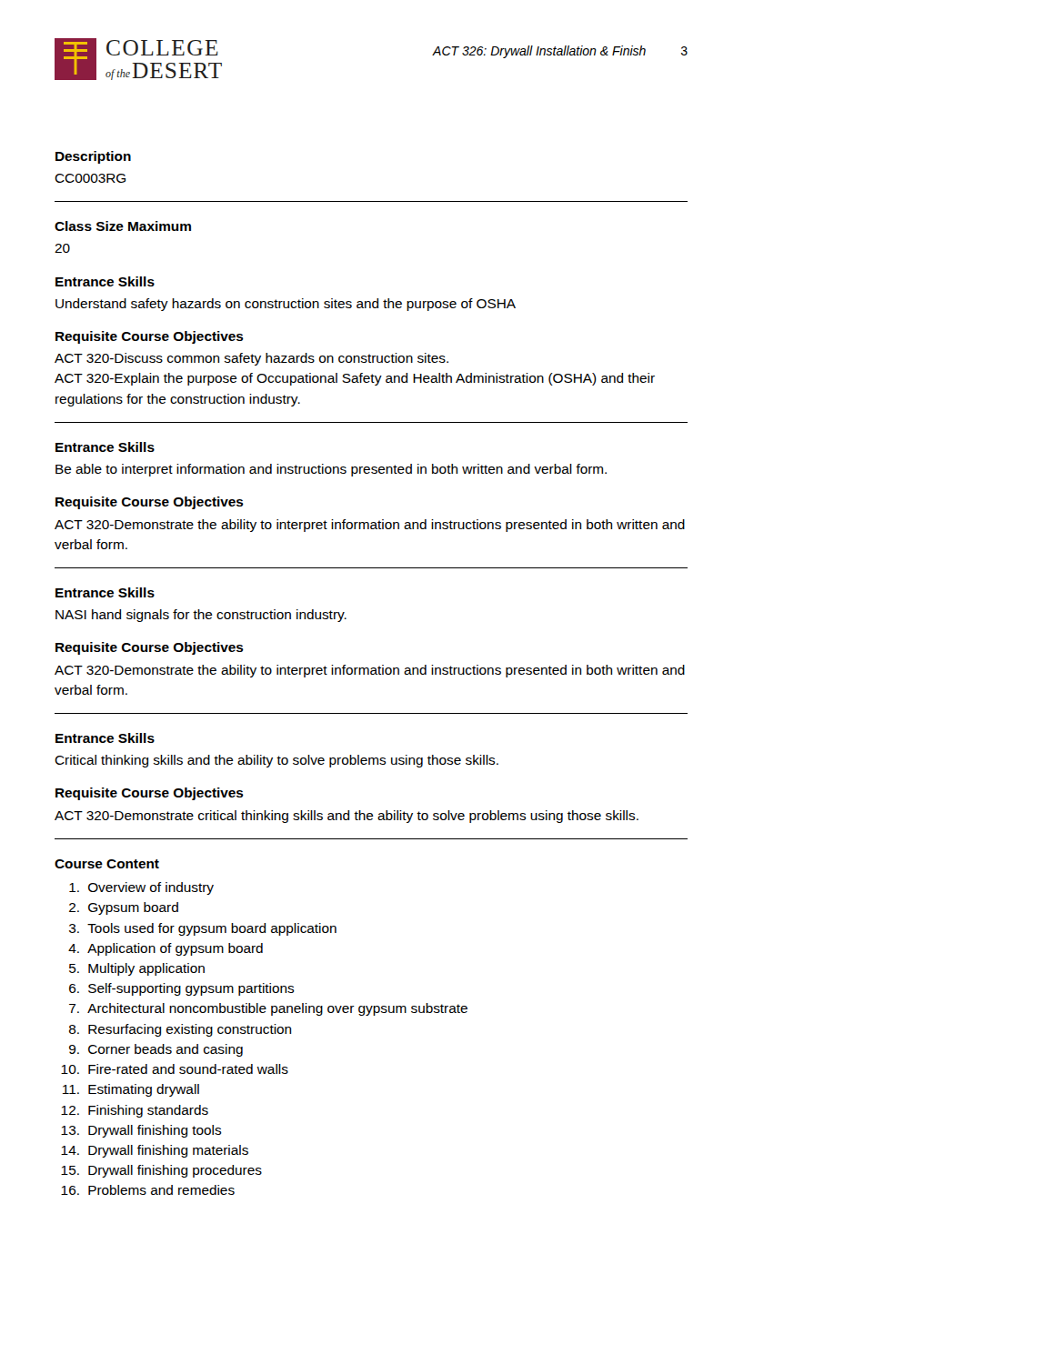COLLEGE of the DESERT
ACT 326: Drywall Installation & Finish 3
Description
CC0003RG
Class Size Maximum
20
Entrance Skills
Understand safety hazards on construction sites and the purpose of OSHA
Requisite Course Objectives
ACT 320-Discuss common safety hazards on construction sites.
ACT 320-Explain the purpose of Occupational Safety and Health Administration (OSHA) and their regulations for the construction industry.
Entrance Skills
Be able to interpret information and instructions presented in both written and verbal form.
Requisite Course Objectives
ACT 320-Demonstrate the ability to interpret information and instructions presented in both written and verbal form.
Entrance Skills
NASI hand signals for the construction industry.
Requisite Course Objectives
ACT 320-Demonstrate the ability to interpret information and instructions presented in both written and verbal form.
Entrance Skills
Critical thinking skills and the ability to solve problems using those skills.
Requisite Course Objectives
ACT 320-Demonstrate critical thinking skills and the ability to solve problems using those skills.
Course Content
Overview of industry
Gypsum board
Tools used for gypsum board application
Application of gypsum board
Multiply application
Self-supporting gypsum partitions
Architectural noncombustible paneling over gypsum substrate
Resurfacing existing construction
Corner beads and casing
Fire-rated and sound-rated walls
Estimating drywall
Finishing standards
Drywall finishing tools
Drywall finishing materials
Drywall finishing procedures
Problems and remedies